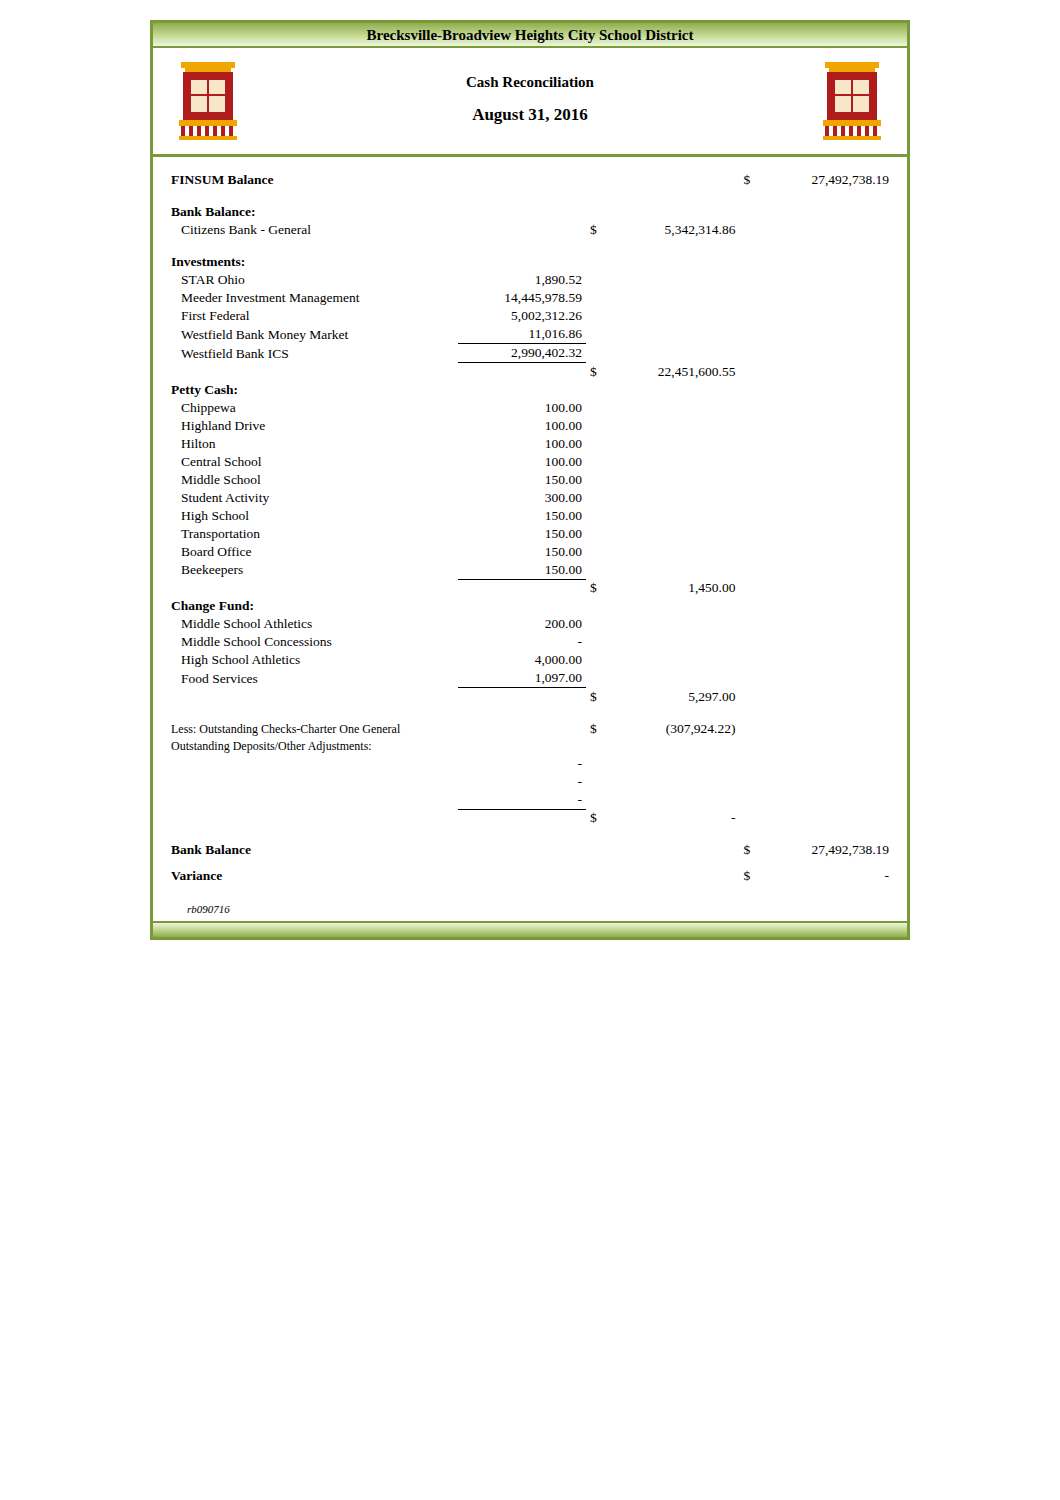Brecksville-Broadview Heights City School District
Cash Reconciliation
August 31, 2016
| FINSUM Balance | | | | $ | 27,492,738.19 |
| Bank Balance: | | | | | |
| Citizens Bank - General | | $ | 5,342,314.86 | | |
| Investments: | | | | | |
| STAR Ohio | 1,890.52 | | | | |
| Meeder Investment Management | 14,445,978.59 | | | | |
| First Federal | 5,002,312.26 | | | | |
| Westfield Bank Money Market | 11,016.86 | | | | |
| Westfield Bank ICS | 2,990,402.32 | | | | |
| | | $ | 22,451,600.55 | | |
| Petty Cash: | | | | | |
| Chippewa | 100.00 | | | | |
| Highland Drive | 100.00 | | | | |
| Hilton | 100.00 | | | | |
| Central School | 100.00 | | | | |
| Middle School | 150.00 | | | | |
| Student Activity | 300.00 | | | | |
| High School | 150.00 | | | | |
| Transportation | 150.00 | | | | |
| Board Office | 150.00 | | | | |
| Beekeepers | 150.00 | | | | |
| | | $ | 1,450.00 | | |
| Change Fund: | | | | | |
| Middle School Athletics | 200.00 | | | | |
| Middle School Concessions | - | | | | |
| High School Athletics | 4,000.00 | | | | |
| Food Services | 1,097.00 | | | | |
| | | $ | 5,297.00 | | |
| Less: Outstanding Checks-Charter One General | | $ | (307,924.22) | | |
| Outstanding Deposits/Other Adjustments: | | | | | |
| | - | | | | |
| | - | | | | |
| | - | | | | |
| | | $ | - | | |
| Bank Balance | | | | $ | 27,492,738.19 |
| Variance | | | | $ | - |
rb090716